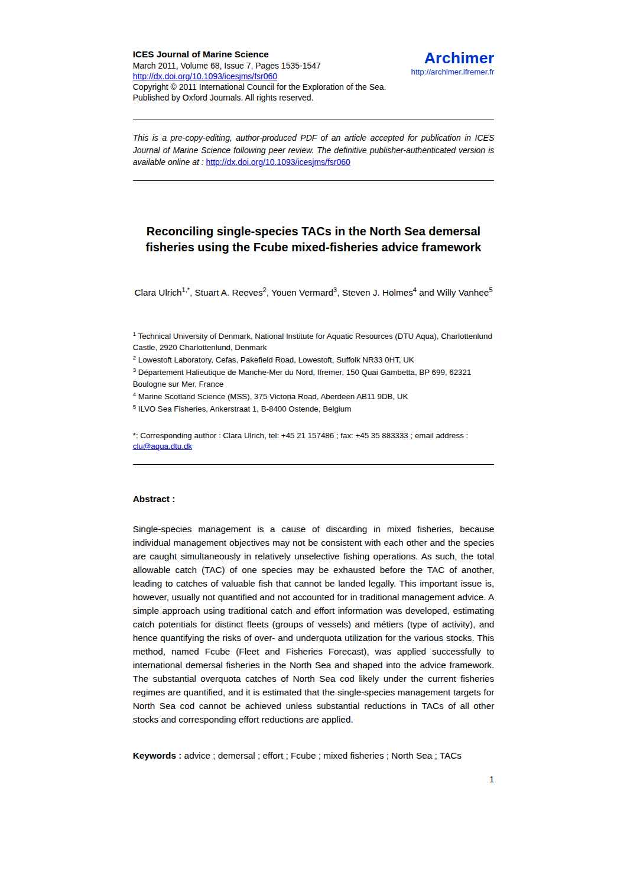ICES Journal of Marine Science
March 2011, Volume 68, Issue 7, Pages 1535-1547
http://dx.doi.org/10.1093/icesjms/fsr060
Copyright © 2011 International Council for the Exploration of the Sea.
Published by Oxford Journals. All rights reserved.
Archimer
http://archimer.ifremer.fr
This is a pre-copy-editing, author-produced PDF of an article accepted for publication in ICES Journal of Marine Science following peer review. The definitive publisher-authenticated version is available online at : http://dx.doi.org/10.1093/icesjms/fsr060
Reconciling single-species TACs in the North Sea demersal fisheries using the Fcube mixed-fisheries advice framework
Clara Ulrich1,*, Stuart A. Reeves2, Youen Vermard3, Steven J. Holmes4 and Willy Vanhee5
1 Technical University of Denmark, National Institute for Aquatic Resources (DTU Aqua), Charlottenlund Castle, 2920 Charlottenlund, Denmark
2 Lowestoft Laboratory, Cefas, Pakefield Road, Lowestoft, Suffolk NR33 0HT, UK
3 Département Halieutique de Manche-Mer du Nord, Ifremer, 150 Quai Gambetta, BP 699, 62321 Boulogne sur Mer, France
4 Marine Scotland Science (MSS), 375 Victoria Road, Aberdeen AB11 9DB, UK
5 ILVO Sea Fisheries, Ankerstraat 1, B-8400 Ostende, Belgium
*: Corresponding author : Clara Ulrich, tel: +45 21 157486 ; fax: +45 35 883333 ; email address : clu@aqua.dtu.dk
Abstract :
Single-species management is a cause of discarding in mixed fisheries, because individual management objectives may not be consistent with each other and the species are caught simultaneously in relatively unselective fishing operations. As such, the total allowable catch (TAC) of one species may be exhausted before the TAC of another, leading to catches of valuable fish that cannot be landed legally. This important issue is, however, usually not quantified and not accounted for in traditional management advice. A simple approach using traditional catch and effort information was developed, estimating catch potentials for distinct fleets (groups of vessels) and métiers (type of activity), and hence quantifying the risks of over- and underquota utilization for the various stocks. This method, named Fcube (Fleet and Fisheries Forecast), was applied successfully to international demersal fisheries in the North Sea and shaped into the advice framework. The substantial overquota catches of North Sea cod likely under the current fisheries regimes are quantified, and it is estimated that the single-species management targets for North Sea cod cannot be achieved unless substantial reductions in TACs of all other stocks and corresponding effort reductions are applied.
Keywords : advice ; demersal ; effort ; Fcube ; mixed fisheries ; North Sea ; TACs
1